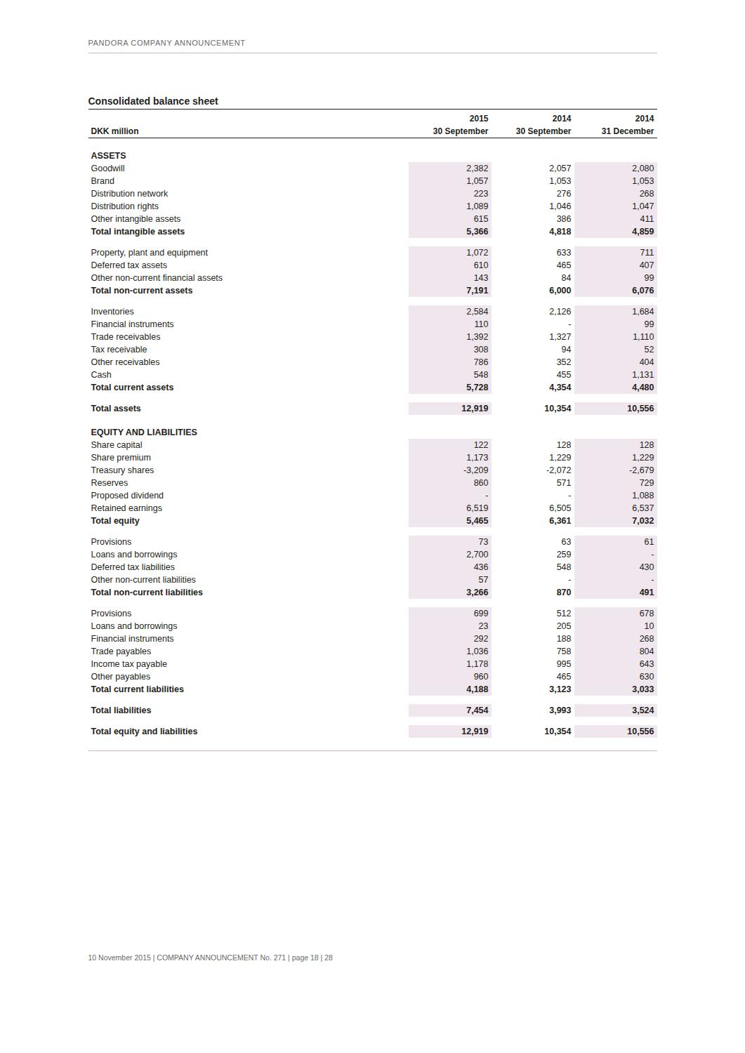PANDORA COMPANY ANNOUNCEMENT
Consolidated balance sheet
| | 2015 | 2014 | 2014 |
| --- | --- | --- | --- |
| DKK million | 30 September | 30 September | 31 December |
| ASSETS | | | |
| Goodwill | 2,382 | 2,057 | 2,080 |
| Brand | 1,057 | 1,053 | 1,053 |
| Distribution network | 223 | 276 | 268 |
| Distribution rights | 1,089 | 1,046 | 1,047 |
| Other intangible assets | 615 | 386 | 411 |
| Total intangible assets | 5,366 | 4,818 | 4,859 |
| Property, plant and equipment | 1,072 | 633 | 711 |
| Deferred tax assets | 610 | 465 | 407 |
| Other non-current financial assets | 143 | 84 | 99 |
| Total non-current assets | 7,191 | 6,000 | 6,076 |
| Inventories | 2,584 | 2,126 | 1,684 |
| Financial instruments | 110 | - | 99 |
| Trade receivables | 1,392 | 1,327 | 1,110 |
| Tax receivable | 308 | 94 | 52 |
| Other receivables | 786 | 352 | 404 |
| Cash | 548 | 455 | 1,131 |
| Total current assets | 5,728 | 4,354 | 4,480 |
| Total assets | 12,919 | 10,354 | 10,556 |
| EQUITY AND LIABILITIES | | | |
| Share capital | 122 | 128 | 128 |
| Share premium | 1,173 | 1,229 | 1,229 |
| Treasury shares | -3,209 | -2,072 | -2,679 |
| Reserves | 860 | 571 | 729 |
| Proposed dividend | - | - | 1,088 |
| Retained earnings | 6,519 | 6,505 | 6,537 |
| Total equity | 5,465 | 6,361 | 7,032 |
| Provisions | 73 | 63 | 61 |
| Loans and borrowings | 2,700 | 259 | - |
| Deferred tax liabilities | 436 | 548 | 430 |
| Other non-current liabilities | 57 | - | - |
| Total non-current liabilities | 3,266 | 870 | 491 |
| Provisions | 699 | 512 | 678 |
| Loans and borrowings | 23 | 205 | 10 |
| Financial instruments | 292 | 188 | 268 |
| Trade payables | 1,036 | 758 | 804 |
| Income tax payable | 1,178 | 995 | 643 |
| Other payables | 960 | 465 | 630 |
| Total current liabilities | 4,188 | 3,123 | 3,033 |
| Total liabilities | 7,454 | 3,993 | 3,524 |
| Total equity and liabilities | 12,919 | 10,354 | 10,556 |
10 November 2015 | COMPANY ANNOUNCEMENT No. 271 | page 18 | 28